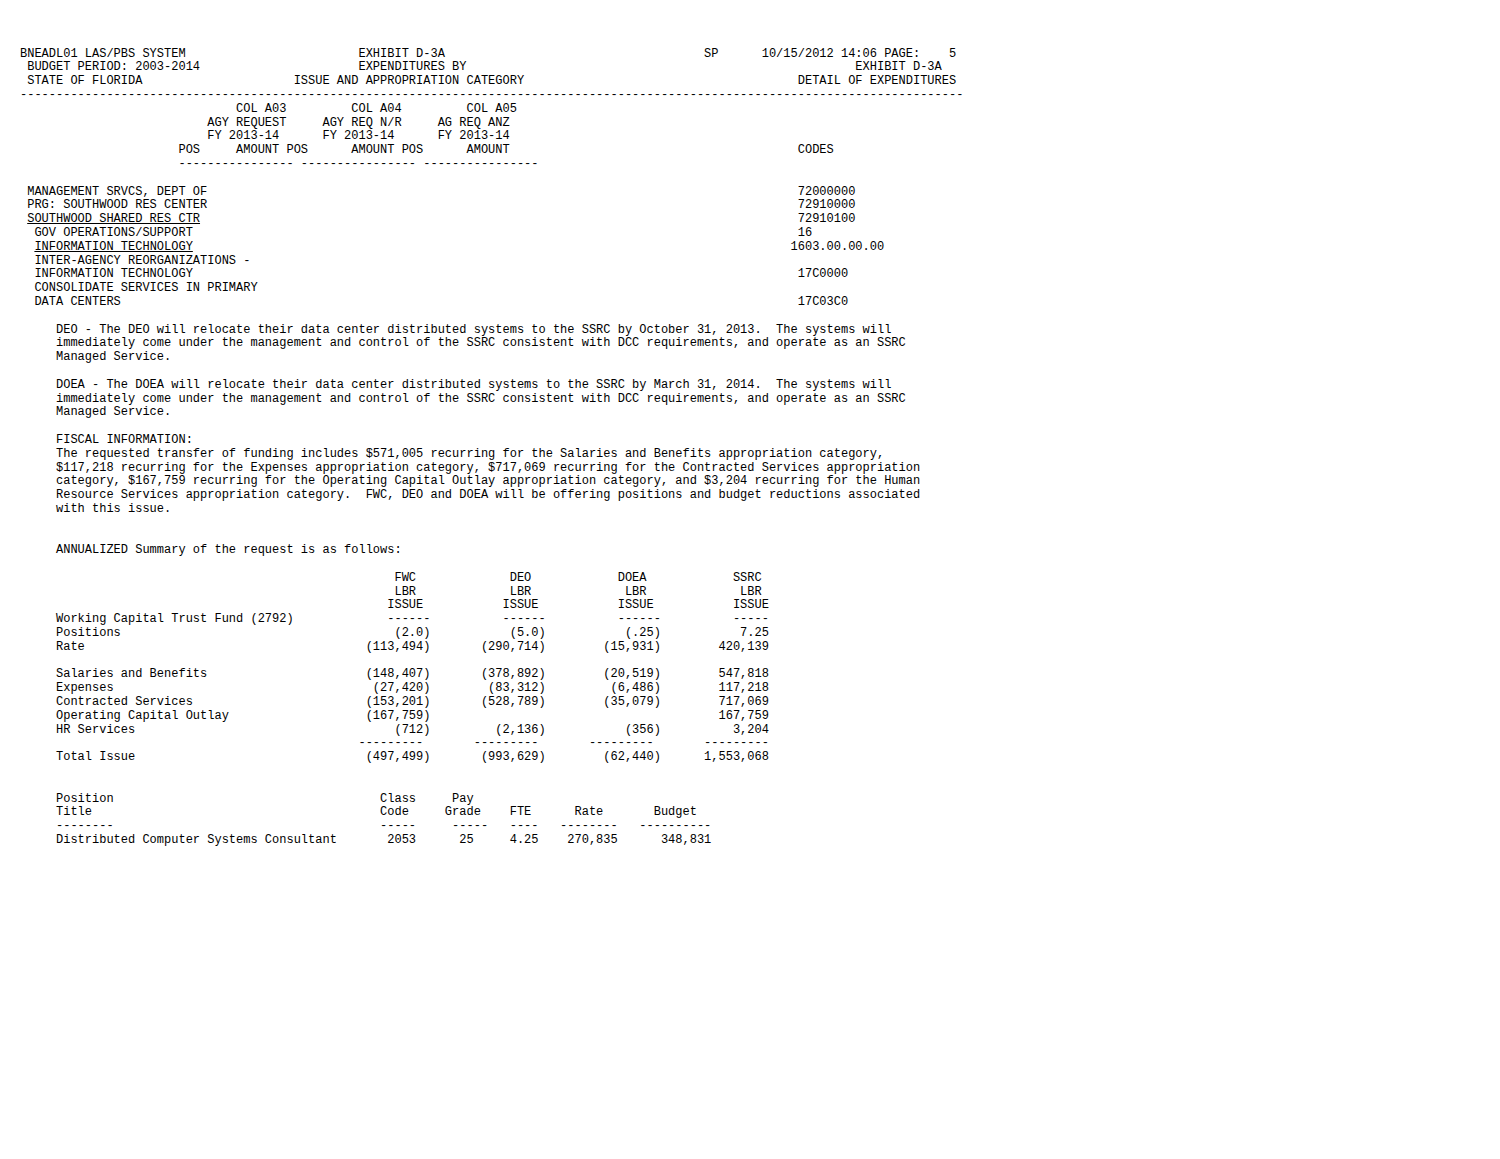BNEADL01 LAS/PBS SYSTEM EXHIBIT D-3A SP 10/15/2012 14:06 PAGE: 5 BUDGET PERIOD: 2003-2014 EXPENDITURES BY EXHIBIT D-3A STATE OF FLORIDA ISSUE AND APPROPRIATION CATEGORY DETAIL OF EXPENDITURES ----------------------------------------------------------------------------------------------------------------------------------- COL A03 COL A04 COL A05 AGY REQUEST AGY REQ N/R AG REQ ANZ FY 2013-14 FY 2013-14 FY 2013-14 POS AMOUNT POS AMOUNT POS AMOUNT CODES ---------------- ---------------- ---------------- MANAGEMENT SRVCS, DEPT OF 72000000 PRG: SOUTHWOOD RES CENTER 72910000 SOUTHWOOD SHARED RES CTR 72910100 GOV OPERATIONS/SUPPORT 16 INFORMATION TECHNOLOGY 1603.00.00.00 INTER-AGENCY REORGANIZATIONS - INFORMATION TECHNOLOGY 17C0000 CONSOLIDATE SERVICES IN PRIMARY DATA CENTERS 17C03C0 DEO - The DEO will relocate their data center distributed systems to the SSRC by October 31, 2013. The systems will immediately come under the management and control of the SSRC consistent with DCC requirements, and operate as an SSRC Managed Service. DOEA - The DOEA will relocate their data center distributed systems to the SSRC by March 31, 2014. The systems will immediately come under the management and control of the SSRC consistent with DCC requirements, and operate as an SSRC Managed Service. FISCAL INFORMATION: The requested transfer of funding includes $571,005 recurring for the Salaries and Benefits appropriation category, $117,218 recurring for the Expenses appropriation category, $717,069 recurring for the Contracted Services appropriation category, $167,759 recurring for the Operating Capital Outlay appropriation category, and $3,204 recurring for the Human Resource Services appropriation category. FWC, DEO and DOEA will be offering positions and budget reductions associated with this issue. ANNUALIZED Summary of the request is as follows: FWC DEO DOEA SSRC LBR LBR LBR LBR ISSUE ISSUE ISSUE ISSUE Working Capital Trust Fund (2792) ------ ------ ------ ----- Positions (2.0) (5.0) (.25) 7.25 Rate (113,494) (290,714) (15,931) 420,139 Salaries and Benefits (148,407) (378,892) (20,519) 547,818 Expenses (27,420) (83,312) (6,486) 117,218 Contracted Services (153,201) (528,789) (35,079) 717,069 Operating Capital Outlay (167,759) 167,759 HR Services (712) (2,136) (356) 3,204 --------- --------- --------- --------- Total Issue (497,499) (993,629) (62,440) 1,553,068 Position Class Pay Title Code Grade FTE Rate Budget -------- ----- ----- ---- -------- ---------- Distributed Computer Systems Consultant 2053 25 4.25 270,835 348,831